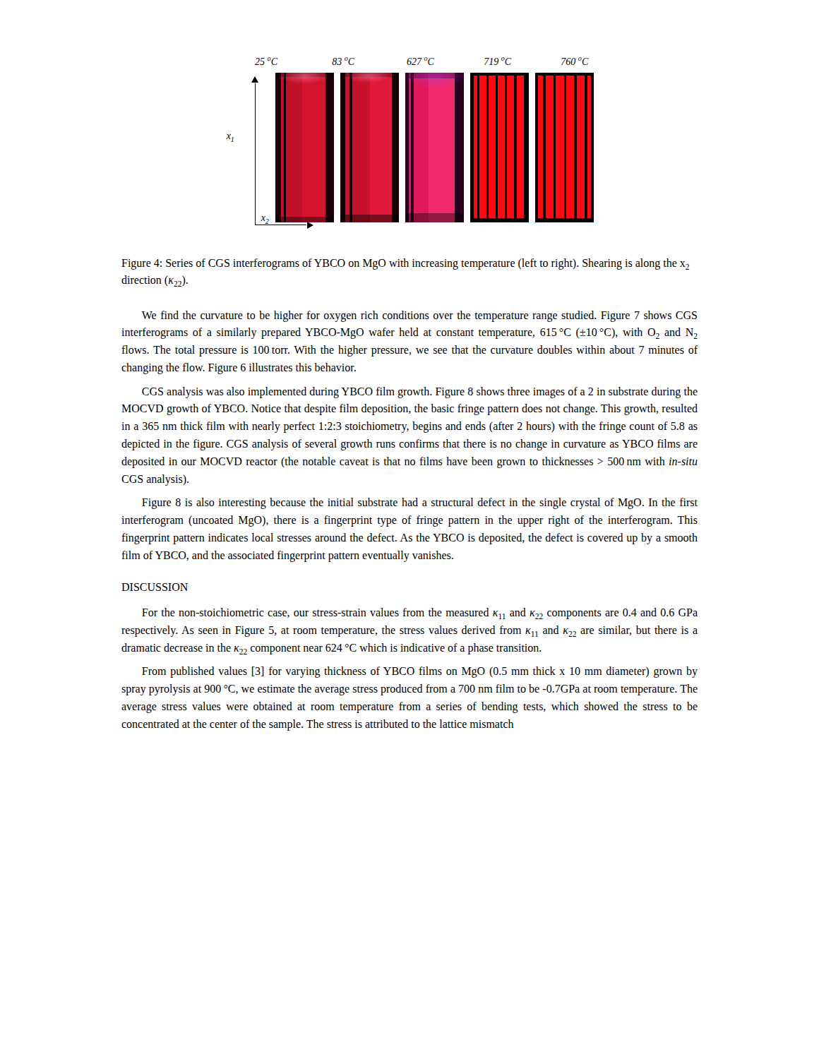25 oC 83 oC 627 oC 719 oC 760 oC
x1
x2
Figure 4: Series of CGS interferograms of YBCO on MgO with increasing temperature (left to right). Shearing is along the x2 direction (κ22).
We find the curvature to be higher for oxygen rich conditions over the temperature range studied. Figure 7 shows CGS interferograms of a similarly prepared YBCO-MgO wafer held at constant temperature, 615 °C (±10 °C), with O2 and N2 flows. The total pressure is 100 torr. With the higher pressure, we see that the curvature doubles within about 7 minutes of changing the flow. Figure 6 illustrates this behavior.
CGS analysis was also implemented during YBCO film growth. Figure 8 shows three images of a 2 in substrate during the MOCVD growth of YBCO. Notice that despite film deposition, the basic fringe pattern does not change. This growth, resulted in a 365 nm thick film with nearly perfect 1:2:3 stoichiometry, begins and ends (after 2 hours) with the fringe count of 5.8 as depicted in the figure. CGS analysis of several growth runs confirms that there is no change in curvature as YBCO films are deposited in our MOCVD reactor (the notable caveat is that no films have been grown to thicknesses > 500 nm with in-situ CGS analysis).
Figure 8 is also interesting because the initial substrate had a structural defect in the single crystal of MgO. In the first interferogram (uncoated MgO), there is a fingerprint type of fringe pattern in the upper right of the interferogram. This fingerprint pattern indicates local stresses around the defect. As the YBCO is deposited, the defect is covered up by a smooth film of YBCO, and the associated fingerprint pattern eventually vanishes.
DISCUSSION
For the non-stoichiometric case, our stress-strain values from the measured κ11 and κ22 components are 0.4 and 0.6 GPa respectively. As seen in Figure 5, at room temperature, the stress values derived from κ11 and κ22 are similar, but there is a dramatic decrease in the κ22 component near 624 °C which is indicative of a phase transition.
From published values [3] for varying thickness of YBCO films on MgO (0.5 mm thick x 10 mm diameter) grown by spray pyrolysis at 900 °C, we estimate the average stress produced from a 700 nm film to be -0.7GPa at room temperature. The average stress values were obtained at room temperature from a series of bending tests, which showed the stress to be concentrated at the center of the sample. The stress is attributed to the lattice mismatch